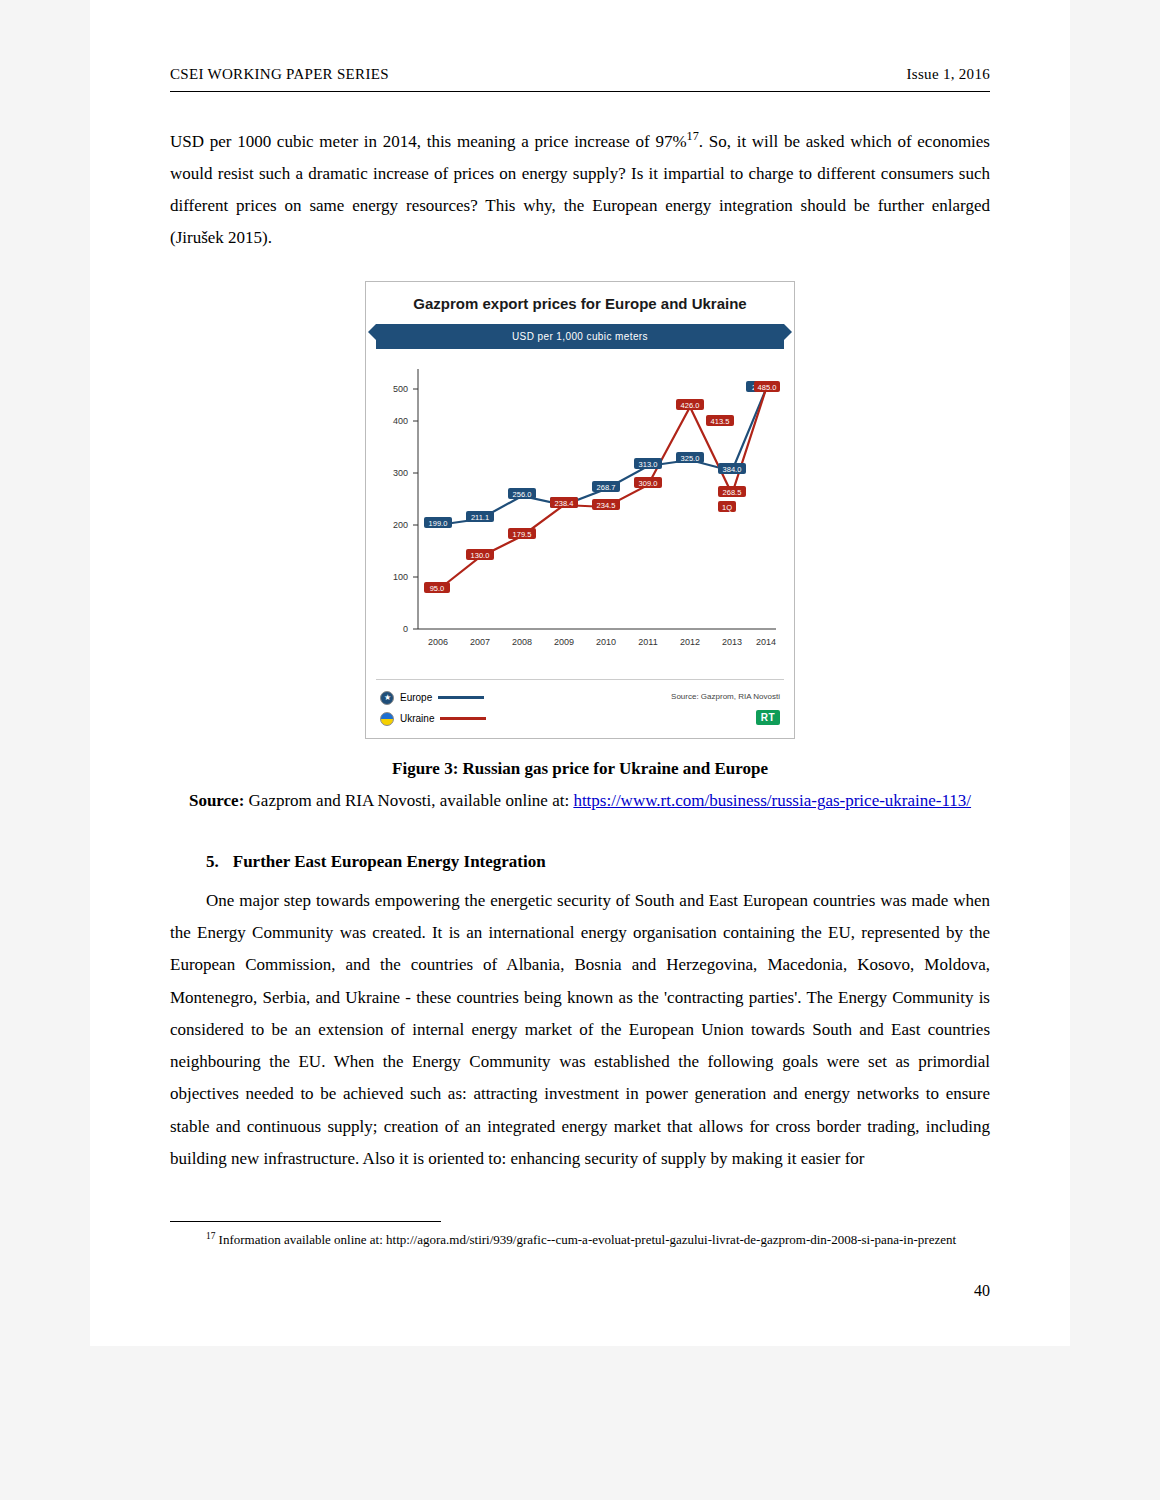CSEI WORKING PAPER SERIES Issue 1, 2016
USD per 1000 cubic meter in 2014, this meaning a price increase of 97%17. So, it will be asked which of economies would resist such a dramatic increase of prices on energy supply? Is it impartial to charge to different consumers such different prices on same energy resources? This why, the European energy integration should be further enlarged (Jirušek 2015).
Gazprom export prices for Europe and Ukraine
USD per 1,000 cubic meters
0 100 200 300 400 500 2006 2007 2008 2009 2010 2011 2012 2013 2014 199.0 211.1 256.0 259.4 268.7 313.0 325.0 384.0 2Q 95.0 130.0 179.5 238.4 234.5 309.0 426.0 413.5 268.5 1Q 485.0
★ Europe
Ukraine
Source: Gazprom, RIA Novosti
RT
Figure 3: Russian gas price for Ukraine and Europe
Source: Gazprom and RIA Novosti, available online at: https://www.rt.com/business/russia-gas-price-ukraine-113/
5. Further East European Energy Integration
One major step towards empowering the energetic security of South and East European countries was made when the Energy Community was created. It is an international energy organisation containing the EU, represented by the European Commission, and the countries of Albania, Bosnia and Herzegovina, Macedonia, Kosovo, Moldova, Montenegro, Serbia, and Ukraine - these countries being known as the 'contracting parties'. The Energy Community is considered to be an extension of internal energy market of the European Union towards South and East countries neighbouring the EU. When the Energy Community was established the following goals were set as primordial objectives needed to be achieved such as: attracting investment in power generation and energy networks to ensure stable and continuous supply; creation of an integrated energy market that allows for cross border trading, including building new infrastructure. Also it is oriented to: enhancing security of supply by making it easier for
17 Information available online at: http://agora.md/stiri/939/grafic--cum-a-evoluat-pretul-gazului-livrat-de-gazprom-din-2008-si-pana-in-prezent
40